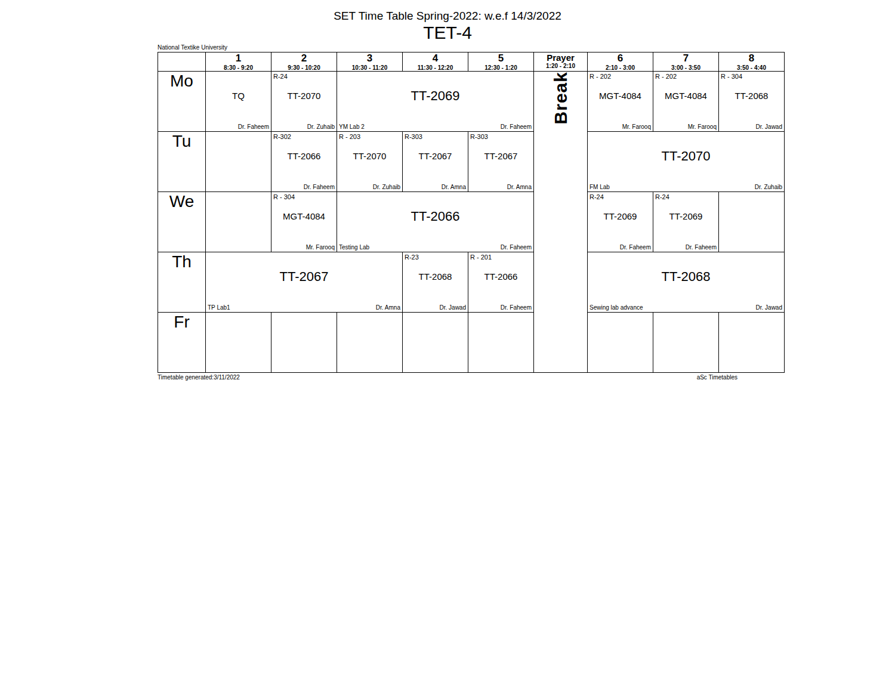SET Time Table Spring-2022: w.e.f 14/3/2022
TET-4
National Textike University
| | 1 8:30 - 9:20 | 2 9:30 - 10:20 | 3 10:30 - 11:20 | 4 11:30 - 12:20 | 5 12:30 - 1:20 | Prayer 1:20 - 2:10 | 6 2:10 - 3:00 | 7 3:00 - 3:50 | 8 3:50 - 4:40 |
| --- | --- | --- | --- | --- | --- | --- | --- | --- | --- |
| Mo | TQ Dr. Faheem | R-24 TT-2070 Dr. Zuhaib | TT-2069 YM Lab 2 Dr. Faheem | Break | R - 202 MGT-4084 Mr. Farooq | R - 202 MGT-4084 Mr. Farooq | R - 304 TT-2068 Dr. Jawad |
| Tu | | R-302 TT-2066 Dr. Faheem | R - 203 TT-2070 Dr. Zuhaib | R-303 TT-2067 Dr. Amna | R-303 TT-2067 Dr. Amna | TT-2070 FM Lab Dr. Zuhaib |
| We | | R - 304 MGT-4084 Mr. Farooq | TT-2066 Testing Lab Dr. Faheem | R-24 TT-2069 Dr. Faheem | R-24 TT-2069 Dr. Faheem | |
| Th | TT-2067 TP Lab1 Dr. Amna | R-23 TT-2068 Dr. Jawad | R - 201 TT-2066 Dr. Faheem | TT-2068 Sewing lab advance Dr. Jawad |
| Fr | | | | | | | | |
Timetable generated:3/11/2022
aSc Timetables